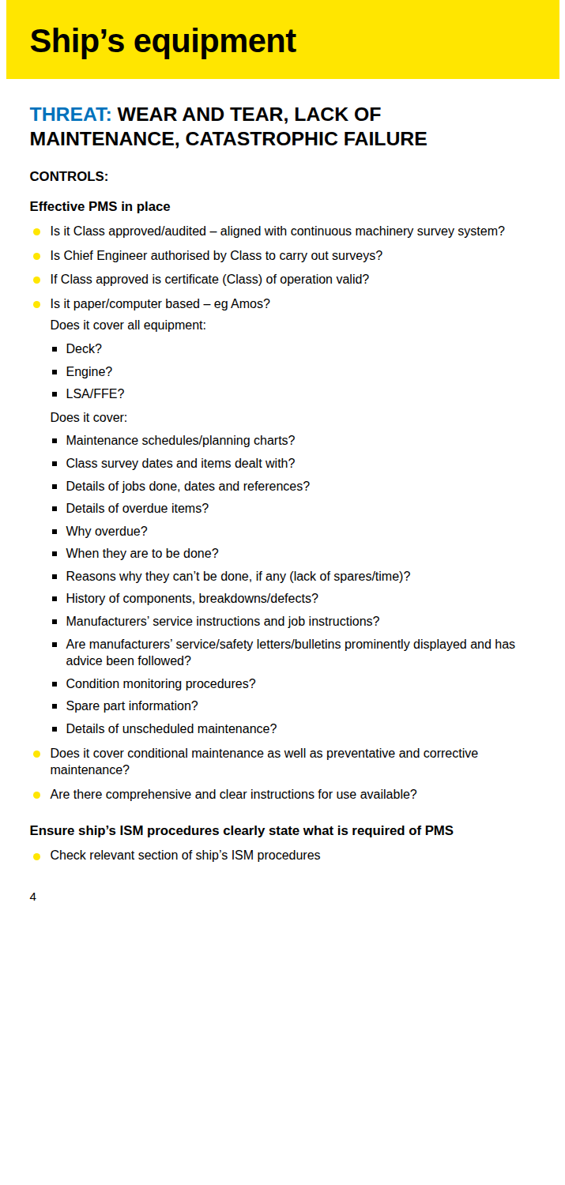Ship’s equipment
THREAT: WEAR AND TEAR, LACK OF MAINTENANCE, CATASTROPHIC FAILURE
CONTROLS:
Effective PMS in place
Is it Class approved/audited – aligned with continuous machinery survey system?
Is Chief Engineer authorised by Class to carry out surveys?
If Class approved is certificate (Class) of operation valid?
Is it paper/computer based – eg Amos?
Does it cover all equipment:
Deck?
Engine?
LSA/FFE?
Does it cover:
Maintenance schedules/planning charts?
Class survey dates and items dealt with?
Details of jobs done, dates and references?
Details of overdue items?
Why overdue?
When they are to be done?
Reasons why they can’t be done, if any (lack of spares/time)?
History of components, breakdowns/defects?
Manufacturers’ service instructions and job instructions?
Are manufacturers’ service/safety letters/bulletins prominently displayed and has advice been followed?
Condition monitoring procedures?
Spare part information?
Details of unscheduled maintenance?
Does it cover conditional maintenance as well as preventative and corrective maintenance?
Are there comprehensive and clear instructions for use available?
Ensure ship’s ISM procedures clearly state what is required of PMS
Check relevant section of ship’s ISM procedures
4